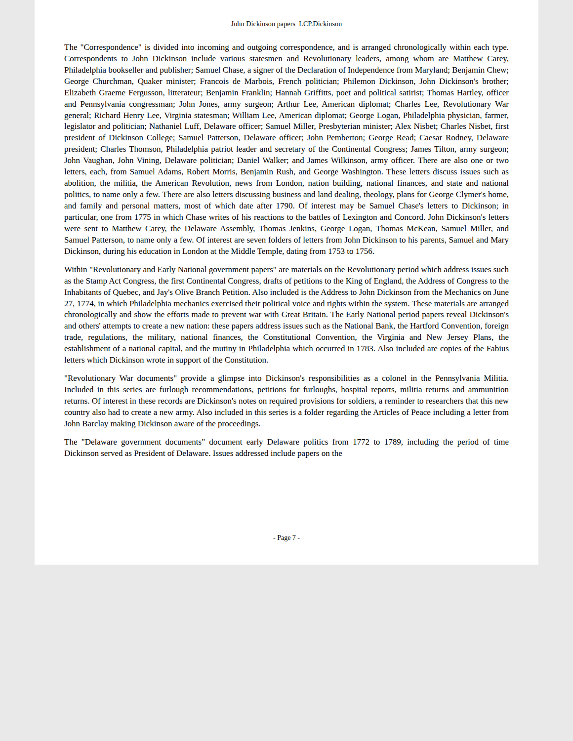John Dickinson papers LCP.Dickinson
The "Correspondence" is divided into incoming and outgoing correspondence, and is arranged chronologically within each type. Correspondents to John Dickinson include various statesmen and Revolutionary leaders, among whom are Matthew Carey, Philadelphia bookseller and publisher; Samuel Chase, a signer of the Declaration of Independence from Maryland; Benjamin Chew; George Churchman, Quaker minister; Francois de Marbois, French politician; Philemon Dickinson, John Dickinson's brother; Elizabeth Graeme Fergusson, litterateur; Benjamin Franklin; Hannah Griffitts, poet and political satirist; Thomas Hartley, officer and Pennsylvania congressman; John Jones, army surgeon; Arthur Lee, American diplomat; Charles Lee, Revolutionary War general; Richard Henry Lee, Virginia statesman; William Lee, American diplomat; George Logan, Philadelphia physician, farmer, legislator and politician; Nathaniel Luff, Delaware officer; Samuel Miller, Presbyterian minister; Alex Nisbet; Charles Nisbet, first president of Dickinson College; Samuel Patterson, Delaware officer; John Pemberton; George Read; Caesar Rodney, Delaware president; Charles Thomson, Philadelphia patriot leader and secretary of the Continental Congress; James Tilton, army surgeon; John Vaughan, John Vining, Delaware politician; Daniel Walker; and James Wilkinson, army officer. There are also one or two letters, each, from Samuel Adams, Robert Morris, Benjamin Rush, and George Washington. These letters discuss issues such as abolition, the militia, the American Revolution, news from London, nation building, national finances, and state and national politics, to name only a few. There are also letters discussing business and land dealing, theology, plans for George Clymer's home, and family and personal matters, most of which date after 1790. Of interest may be Samuel Chase's letters to Dickinson; in particular, one from 1775 in which Chase writes of his reactions to the battles of Lexington and Concord. John Dickinson's letters were sent to Matthew Carey, the Delaware Assembly, Thomas Jenkins, George Logan, Thomas McKean, Samuel Miller, and Samuel Patterson, to name only a few. Of interest are seven folders of letters from John Dickinson to his parents, Samuel and Mary Dickinson, during his education in London at the Middle Temple, dating from 1753 to 1756.
Within "Revolutionary and Early National government papers" are materials on the Revolutionary period which address issues such as the Stamp Act Congress, the first Continental Congress, drafts of petitions to the King of England, the Address of Congress to the Inhabitants of Quebec, and Jay's Olive Branch Petition. Also included is the Address to John Dickinson from the Mechanics on June 27, 1774, in which Philadelphia mechanics exercised their political voice and rights within the system. These materials are arranged chronologically and show the efforts made to prevent war with Great Britain. The Early National period papers reveal Dickinson's and others' attempts to create a new nation: these papers address issues such as the National Bank, the Hartford Convention, foreign trade, regulations, the military, national finances, the Constitutional Convention, the Virginia and New Jersey Plans, the establishment of a national capital, and the mutiny in Philadelphia which occurred in 1783. Also included are copies of the Fabius letters which Dickinson wrote in support of the Constitution.
"Revolutionary War documents" provide a glimpse into Dickinson's responsibilities as a colonel in the Pennsylvania Militia. Included in this series are furlough recommendations, petitions for furloughs, hospital reports, militia returns and ammunition returns. Of interest in these records are Dickinson's notes on required provisions for soldiers, a reminder to researchers that this new country also had to create a new army. Also included in this series is a folder regarding the Articles of Peace including a letter from John Barclay making Dickinson aware of the proceedings.
The "Delaware government documents" document early Delaware politics from 1772 to 1789, including the period of time Dickinson served as President of Delaware. Issues addressed include papers on the
- Page 7 -